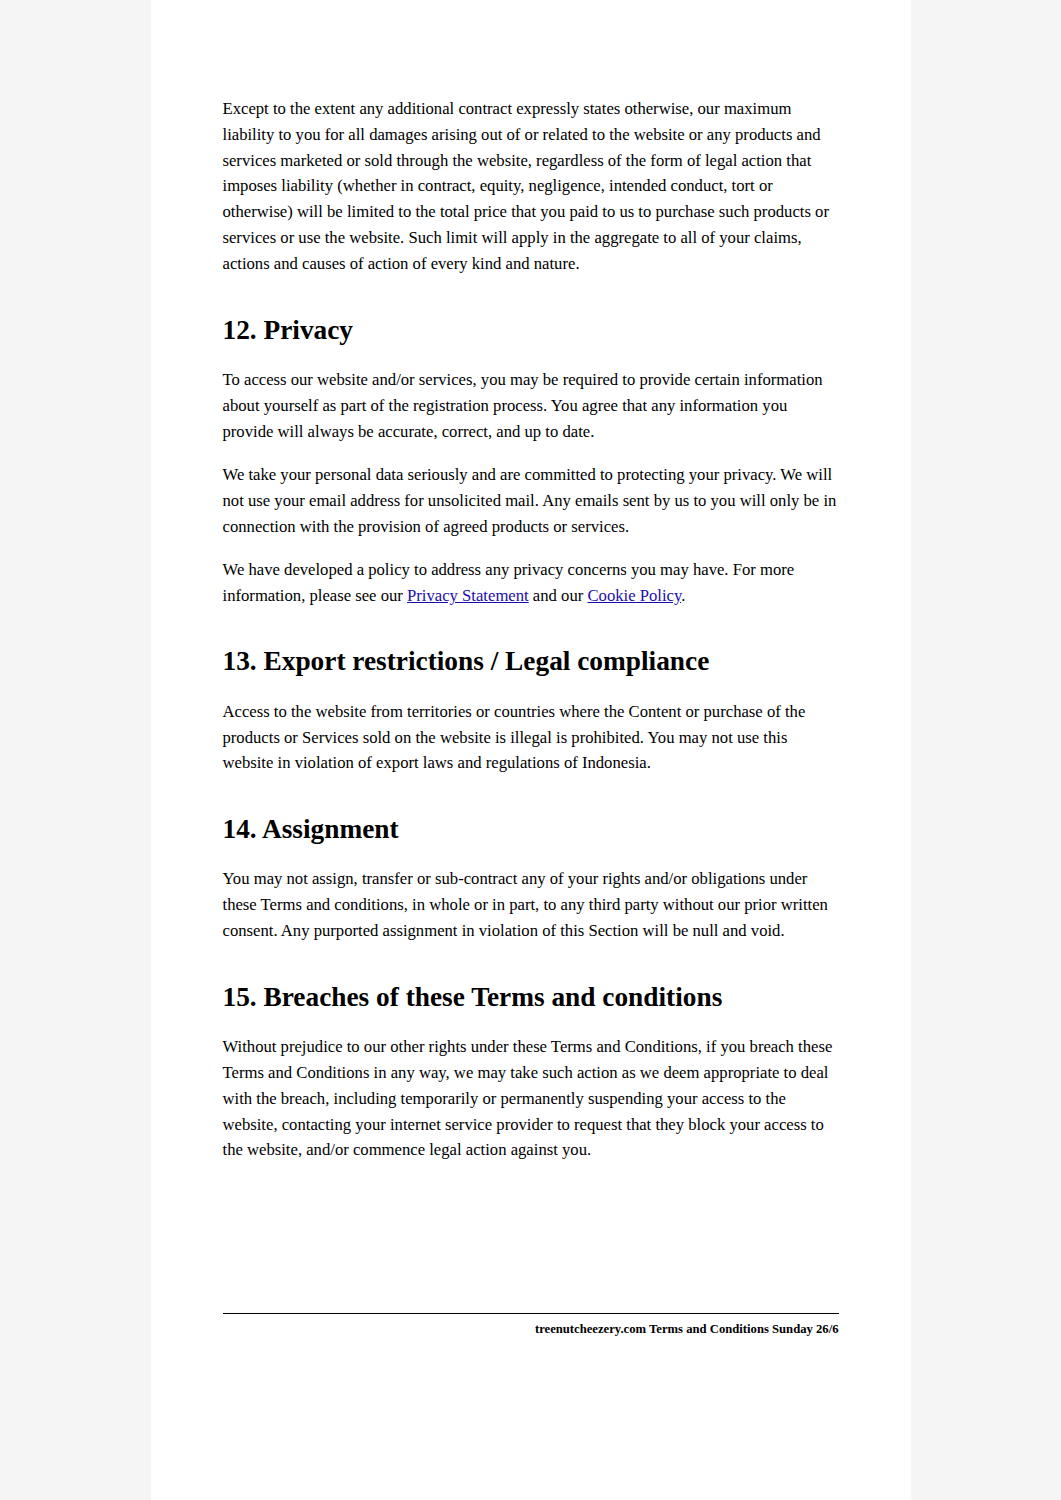Except to the extent any additional contract expressly states otherwise, our maximum liability to you for all damages arising out of or related to the website or any products and services marketed or sold through the website, regardless of the form of legal action that imposes liability (whether in contract, equity, negligence, intended conduct, tort or otherwise) will be limited to the total price that you paid to us to purchase such products or services or use the website. Such limit will apply in the aggregate to all of your claims, actions and causes of action of every kind and nature.
12. Privacy
To access our website and/or services, you may be required to provide certain information about yourself as part of the registration process. You agree that any information you provide will always be accurate, correct, and up to date.
We take your personal data seriously and are committed to protecting your privacy. We will not use your email address for unsolicited mail. Any emails sent by us to you will only be in connection with the provision of agreed products or services.
We have developed a policy to address any privacy concerns you may have. For more information, please see our Privacy Statement and our Cookie Policy.
13. Export restrictions / Legal compliance
Access to the website from territories or countries where the Content or purchase of the products or Services sold on the website is illegal is prohibited. You may not use this website in violation of export laws and regulations of Indonesia.
14. Assignment
You may not assign, transfer or sub-contract any of your rights and/or obligations under these Terms and conditions, in whole or in part, to any third party without our prior written consent. Any purported assignment in violation of this Section will be null and void.
15. Breaches of these Terms and conditions
Without prejudice to our other rights under these Terms and Conditions, if you breach these Terms and Conditions in any way, we may take such action as we deem appropriate to deal with the breach, including temporarily or permanently suspending your access to the website, contacting your internet service provider to request that they block your access to the website, and/or commence legal action against you.
treenutcheezery.com Terms and Conditions Sunday 26/6